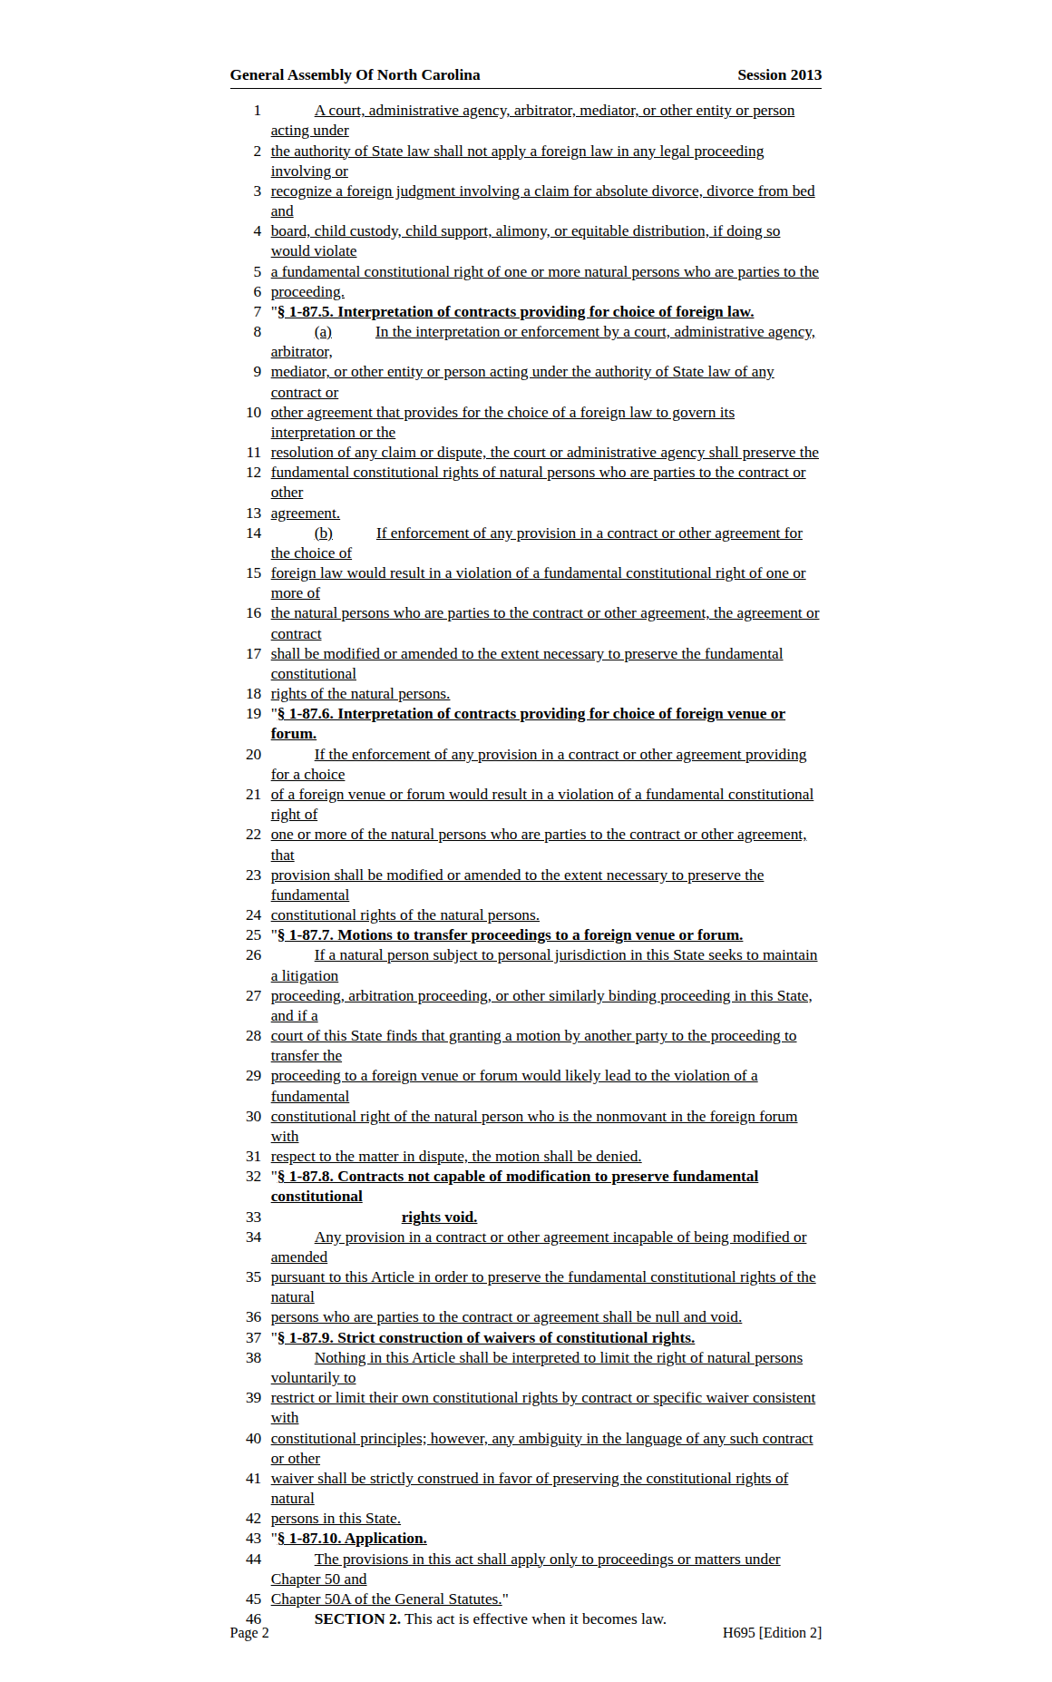General Assembly Of North Carolina
Session 2013
A court, administrative agency, arbitrator, mediator, or other entity or person acting under
the authority of State law shall not apply a foreign law in any legal proceeding involving or
recognize a foreign judgment involving a claim for absolute divorce, divorce from bed and
board, child custody, child support, alimony, or equitable distribution, if doing so would violate
a fundamental constitutional right of one or more natural persons who are parties to the
proceeding.
"§ 1-87.5. Interpretation of contracts providing for choice of foreign law.
(a) In the interpretation or enforcement by a court, administrative agency, arbitrator,
mediator, or other entity or person acting under the authority of State law of any contract or
other agreement that provides for the choice of a foreign law to govern its interpretation or the
resolution of any claim or dispute, the court or administrative agency shall preserve the
fundamental constitutional rights of natural persons who are parties to the contract or other
agreement.
(b) If enforcement of any provision in a contract or other agreement for the choice of
foreign law would result in a violation of a fundamental constitutional right of one or more of
the natural persons who are parties to the contract or other agreement, the agreement or contract
shall be modified or amended to the extent necessary to preserve the fundamental constitutional
rights of the natural persons.
"§ 1-87.6. Interpretation of contracts providing for choice of foreign venue or forum.
If the enforcement of any provision in a contract or other agreement providing for a choice
of a foreign venue or forum would result in a violation of a fundamental constitutional right of
one or more of the natural persons who are parties to the contract or other agreement, that
provision shall be modified or amended to the extent necessary to preserve the fundamental
constitutional rights of the natural persons.
"§ 1-87.7. Motions to transfer proceedings to a foreign venue or forum.
If a natural person subject to personal jurisdiction in this State seeks to maintain a litigation
proceeding, arbitration proceeding, or other similarly binding proceeding in this State, and if a
court of this State finds that granting a motion by another party to the proceeding to transfer the
proceeding to a foreign venue or forum would likely lead to the violation of a fundamental
constitutional right of the natural person who is the nonmovant in the foreign forum with
respect to the matter in dispute, the motion shall be denied.
"§ 1-87.8. Contracts not capable of modification to preserve fundamental constitutional
rights void.
Any provision in a contract or other agreement incapable of being modified or amended
pursuant to this Article in order to preserve the fundamental constitutional rights of the natural
persons who are parties to the contract or agreement shall be null and void.
"§ 1-87.9. Strict construction of waivers of constitutional rights.
Nothing in this Article shall be interpreted to limit the right of natural persons voluntarily to
restrict or limit their own constitutional rights by contract or specific waiver consistent with
constitutional principles; however, any ambiguity in the language of any such contract or other
waiver shall be strictly construed in favor of preserving the constitutional rights of natural
persons in this State.
"§ 1-87.10. Application.
The provisions in this act shall apply only to proceedings or matters under Chapter 50 and
Chapter 50A of the General Statutes."
SECTION 2. This act is effective when it becomes law.
Page 2
H695 [Edition 2]